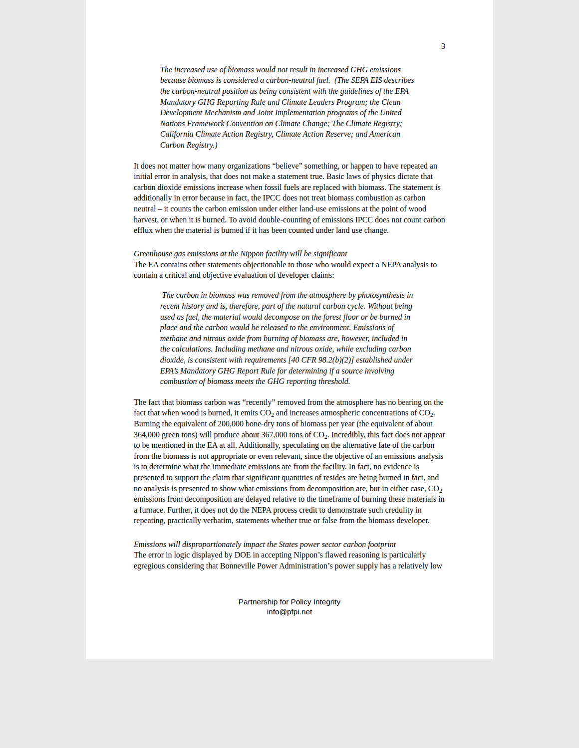3
The increased use of biomass would not result in increased GHG emissions because biomass is considered a carbon-neutral fuel. (The SEPA EIS describes the carbon-neutral position as being consistent with the guidelines of the EPA Mandatory GHG Reporting Rule and Climate Leaders Program; the Clean Development Mechanism and Joint Implementation programs of the United Nations Framework Convention on Climate Change; The Climate Registry; California Climate Action Registry, Climate Action Reserve; and American Carbon Registry.)
It does not matter how many organizations “believe” something, or happen to have repeated an initial error in analysis, that does not make a statement true. Basic laws of physics dictate that carbon dioxide emissions increase when fossil fuels are replaced with biomass. The statement is additionally in error because in fact, the IPCC does not treat biomass combustion as carbon neutral – it counts the carbon emission under either land-use emissions at the point of wood harvest, or when it is burned. To avoid double-counting of emissions IPCC does not count carbon efflux when the material is burned if it has been counted under land use change.
Greenhouse gas emissions at the Nippon facility will be significant
The EA contains other statements objectionable to those who would expect a NEPA analysis to contain a critical and objective evaluation of developer claims:
The carbon in biomass was removed from the atmosphere by photosynthesis in recent history and is, therefore, part of the natural carbon cycle. Without being used as fuel, the material would decompose on the forest floor or be burned in place and the carbon would be released to the environment. Emissions of methane and nitrous oxide from burning of biomass are, however, included in the calculations. Including methane and nitrous oxide, while excluding carbon dioxide, is consistent with requirements [40 CFR 98.2(b)(2)] established under EPA’s Mandatory GHG Report Rule for determining if a source involving combustion of biomass meets the GHG reporting threshold.
The fact that biomass carbon was “recently” removed from the atmosphere has no bearing on the fact that when wood is burned, it emits CO2 and increases atmospheric concentrations of CO2. Burning the equivalent of 200,000 bone-dry tons of biomass per year (the equivalent of about 364,000 green tons) will produce about 367,000 tons of CO2. Incredibly, this fact does not appear to be mentioned in the EA at all. Additionally, speculating on the alternative fate of the carbon from the biomass is not appropriate or even relevant, since the objective of an emissions analysis is to determine what the immediate emissions are from the facility. In fact, no evidence is presented to support the claim that significant quantities of resides are being burned in fact, and no analysis is presented to show what emissions from decomposition are, but in either case, CO2 emissions from decomposition are delayed relative to the timeframe of burning these materials in a furnace. Further, it does not do the NEPA process credit to demonstrate such credulity in repeating, practically verbatim, statements whether true or false from the biomass developer.
Emissions will disproportionately impact the States power sector carbon footprint
The error in logic displayed by DOE in accepting Nippon’s flawed reasoning is particularly egregious considering that Bonneville Power Administration’s power supply has a relatively low
Partnership for Policy Integrity
info@pfpi.net